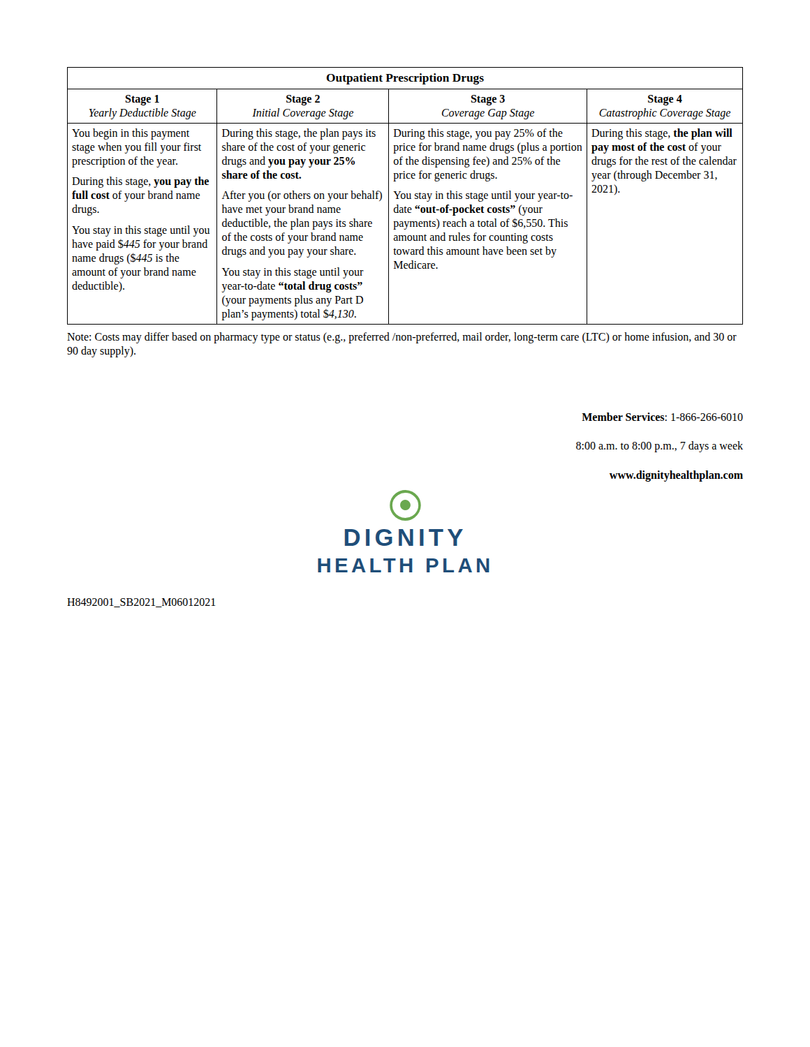Outpatient Prescription Drugs
| Stage 1 Yearly Deductible Stage | Stage 2 Initial Coverage Stage | Stage 3 Coverage Gap Stage | Stage 4 Catastrophic Coverage Stage |
| --- | --- | --- | --- |
| You begin in this payment stage when you fill your first prescription of the year. During this stage, you pay the full cost of your brand name drugs. You stay in this stage until you have paid $ 445 for your brand name drugs ($ 445 is the amount of your brand name deductible). | During this stage, the plan pays its share of the cost of your generic drugs and you pay your 25% share of the cost. After you (or others on your behalf) have met your brand name deductible, the plan pays its share of the costs of your brand name drugs and you pay your share. You stay in this stage until your year-to-date “total drug costs” (your payments plus any Part D plan’s payments) total $ 4,130 . | During this stage, you pay 25% of the price for brand name drugs (plus a portion of the dispensing fee) and 25% of the price for generic drugs. You stay in this stage until your year-to-date “out-of-pocket costs” (your payments) reach a total of $6,550. This amount and rules for counting costs toward this amount have been set by Medicare. | During this stage, the plan will pay most of the cost of your drugs for the rest of the calendar year (through December 31, 2021). |
Note: Costs may differ based on pharmacy type or status (e.g., preferred /non-preferred, mail order, long-term care (LTC) or home infusion, and 30 or 90 day supply).
Member Services: 1-866-266-6010
8:00 a.m. to 8:00 p.m., 7 days a week
www.dignityhealthplan.com
⦿
DIGNITY
HEALTH PLAN
H8492001_SB2021_M06012021